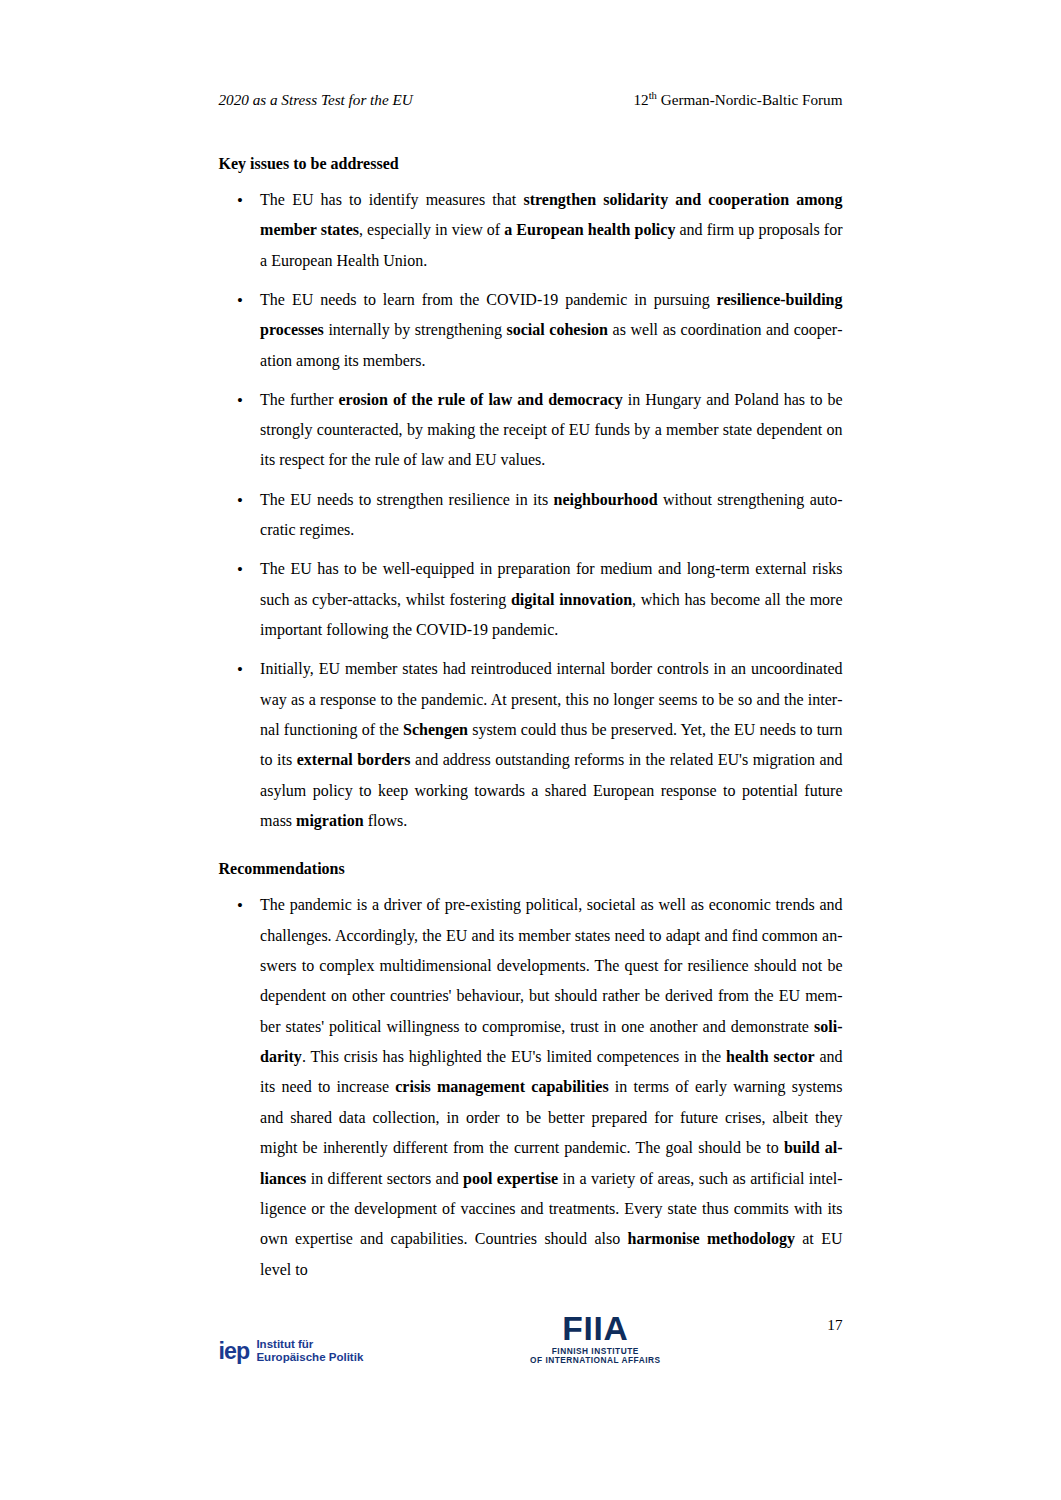2020 as a Stress Test for the EU 12th German-Nordic-Baltic Forum
Key issues to be addressed
The EU has to identify measures that strengthen solidarity and cooperation among member states, especially in view of a European health policy and firm up proposals for a European Health Union.
The EU needs to learn from the COVID-19 pandemic in pursuing resilience-building processes internally by strengthening social cohesion as well as coordination and cooperation among its members.
The further erosion of the rule of law and democracy in Hungary and Poland has to be strongly counteracted, by making the receipt of EU funds by a member state dependent on its respect for the rule of law and EU values.
The EU needs to strengthen resilience in its neighbourhood without strengthening autocratic regimes.
The EU has to be well-equipped in preparation for medium and long-term external risks such as cyber-attacks, whilst fostering digital innovation, which has become all the more important following the COVID-19 pandemic.
Initially, EU member states had reintroduced internal border controls in an uncoordinated way as a response to the pandemic. At present, this no longer seems to be so and the internal functioning of the Schengen system could thus be preserved. Yet, the EU needs to turn to its external borders and address outstanding reforms in the related EU's migration and asylum policy to keep working towards a shared European response to potential future mass migration flows.
Recommendations
The pandemic is a driver of pre-existing political, societal as well as economic trends and challenges. Accordingly, the EU and its member states need to adapt and find common answers to complex multidimensional developments. The quest for resilience should not be dependent on other countries' behaviour, but should rather be derived from the EU member states' political willingness to compromise, trust in one another and demonstrate solidarity. This crisis has highlighted the EU's limited competences in the health sector and its need to increase crisis management capabilities in terms of early warning systems and shared data collection, in order to be better prepared for future crises, albeit they might be inherently different from the current pandemic. The goal should be to build alliances in different sectors and pool expertise in a variety of areas, such as artificial intelligence or the development of vaccines and treatments. Every state thus commits with its own expertise and capabilities. Countries should also harmonise methodology at EU level to
iep Institut für
Europäische Politik
FIIA
FINNISH INSTITUTE
OF INTERNATIONAL AFFAIRS
17